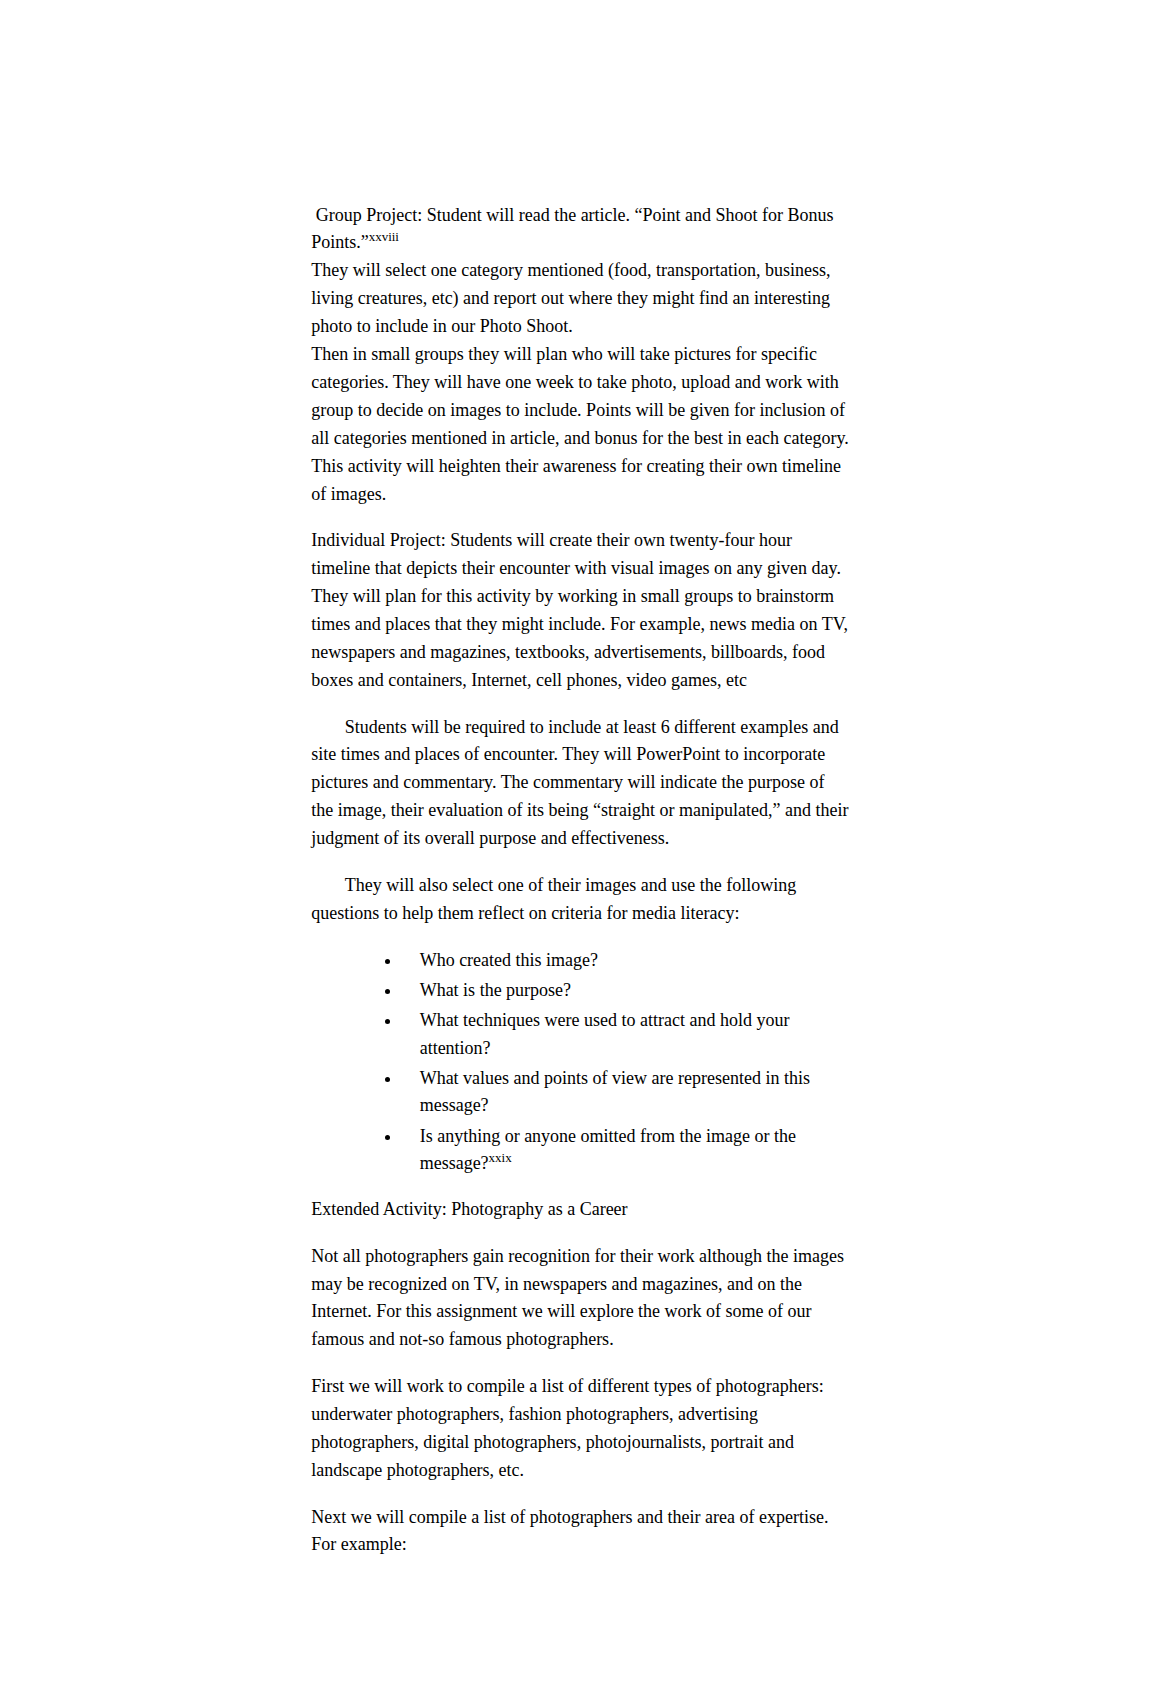Group Project: Student will read the article. “Point and Shoot for Bonus Points.”xxviii
They will select one category mentioned (food, transportation, business, living creatures, etc) and report out where they might find an interesting photo to include in our Photo Shoot.
Then in small groups they will plan who will take pictures for specific categories. They will have one week to take photo, upload and work with group to decide on images to include. Points will be given for inclusion of all categories mentioned in article, and bonus for the best in each category. This activity will heighten their awareness for creating their own timeline of images.
Individual Project: Students will create their own twenty-four hour timeline that depicts their encounter with visual images on any given day. They will plan for this activity by working in small groups to brainstorm times and places that they might include. For example, news media on TV, newspapers and magazines, textbooks, advertisements, billboards, food boxes and containers, Internet, cell phones, video games, etc
Students will be required to include at least 6 different examples and site times and places of encounter. They will PowerPoint to incorporate pictures and commentary. The commentary will indicate the purpose of the image, their evaluation of its being “straight or manipulated,” and their judgment of its overall purpose and effectiveness.
They will also select one of their images and use the following questions to help them reflect on criteria for media literacy:
Who created this image?
What is the purpose?
What techniques were used to attract and hold your attention?
What values and points of view are represented in this message?
Is anything or anyone omitted from the image or the message?xxix
Extended Activity: Photography as a Career
Not all photographers gain recognition for their work although the images may be recognized on TV, in newspapers and magazines, and on the Internet. For this assignment we will explore the work of some of our famous and not-so famous photographers.
First we will work to compile a list of different types of photographers: underwater photographers, fashion photographers, advertising photographers, digital photographers, photojournalists, portrait and landscape photographers, etc.
Next we will compile a list of photographers and their area of expertise. For example: